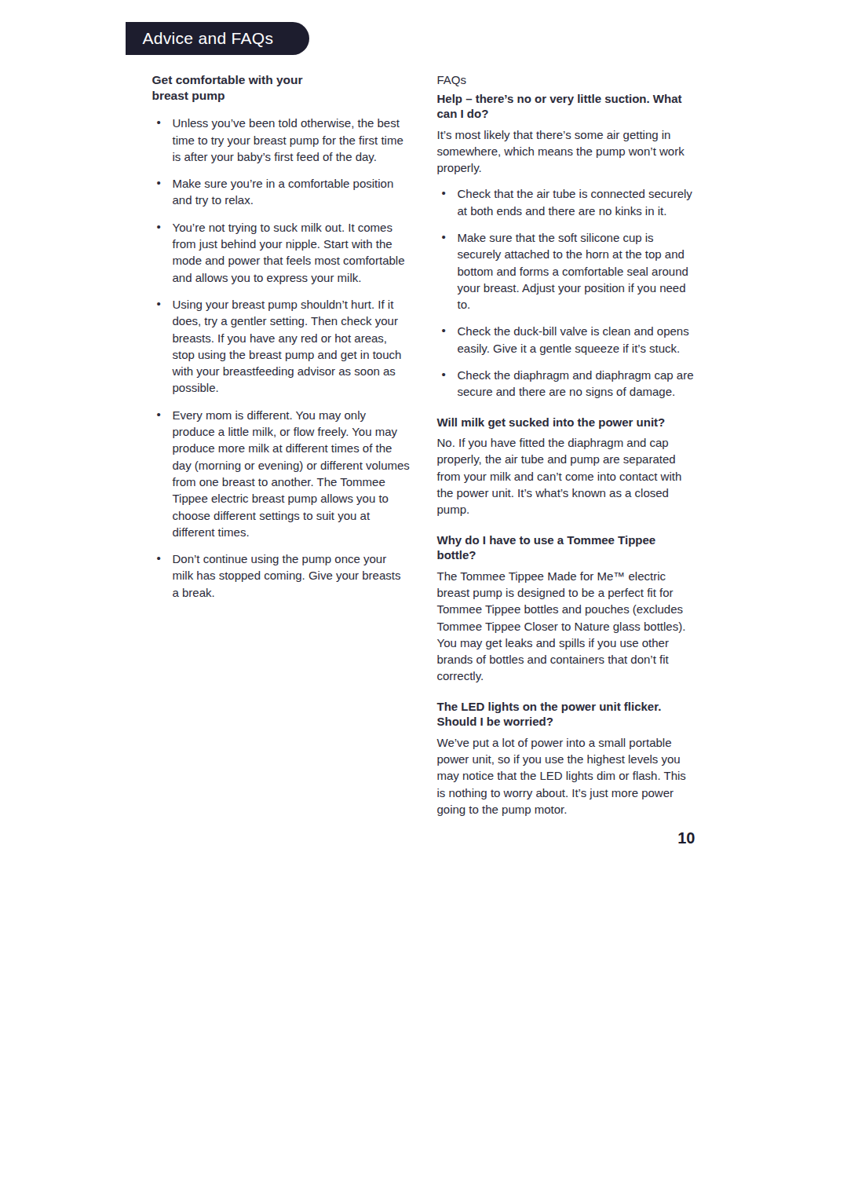Advice and FAQs
Get comfortable with your
breast pump
Unless you’ve been told otherwise, the best time to try your breast pump for the first time is after your baby’s first feed of the day.
Make sure you’re in a comfortable position and try to relax.
You’re not trying to suck milk out. It comes from just behind your nipple. Start with the mode and power that feels most comfortable and allows you to express your milk.
Using your breast pump shouldn’t hurt. If it does, try a gentler setting. Then check your breasts. If you have any red or hot areas, stop using the breast pump and get in touch with your breastfeeding advisor as soon as possible.
Every mom is different. You may only produce a little milk, or flow freely. You may produce more milk at different times of the day (morning or evening) or different volumes from one breast to another. The Tommee Tippee electric breast pump allows you to choose different settings to suit you at different times.
Don’t continue using the pump once your milk has stopped coming. Give your breasts a break.
FAQs
Help – there’s no or very little suction. What can I do?
It’s most likely that there’s some air getting in somewhere, which means the pump won’t work properly.
Check that the air tube is connected securely at both ends and there are no kinks in it.
Make sure that the soft silicone cup is securely attached to the horn at the top and bottom and forms a comfortable seal around your breast. Adjust your position if you need to.
Check the duck-bill valve is clean and opens easily. Give it a gentle squeeze if it’s stuck.
Check the diaphragm and diaphragm cap are secure and there are no signs of damage.
Will milk get sucked into the power unit?
No. If you have fitted the diaphragm and cap properly, the air tube and pump are separated from your milk and can’t come into contact with the power unit. It’s what’s known as a closed pump.
Why do I have to use a Tommee Tippee bottle?
The Tommee Tippee Made for Me™ electric breast pump is designed to be a perfect fit for Tommee Tippee bottles and pouches (excludes Tommee Tippee Closer to Nature glass bottles). You may get leaks and spills if you use other brands of bottles and containers that don’t fit correctly.
The LED lights on the power unit flicker. Should I be worried?
We’ve put a lot of power into a small portable power unit, so if you use the highest levels you may notice that the LED lights dim or flash. This is nothing to worry about. It’s just more power going to the pump motor.
10